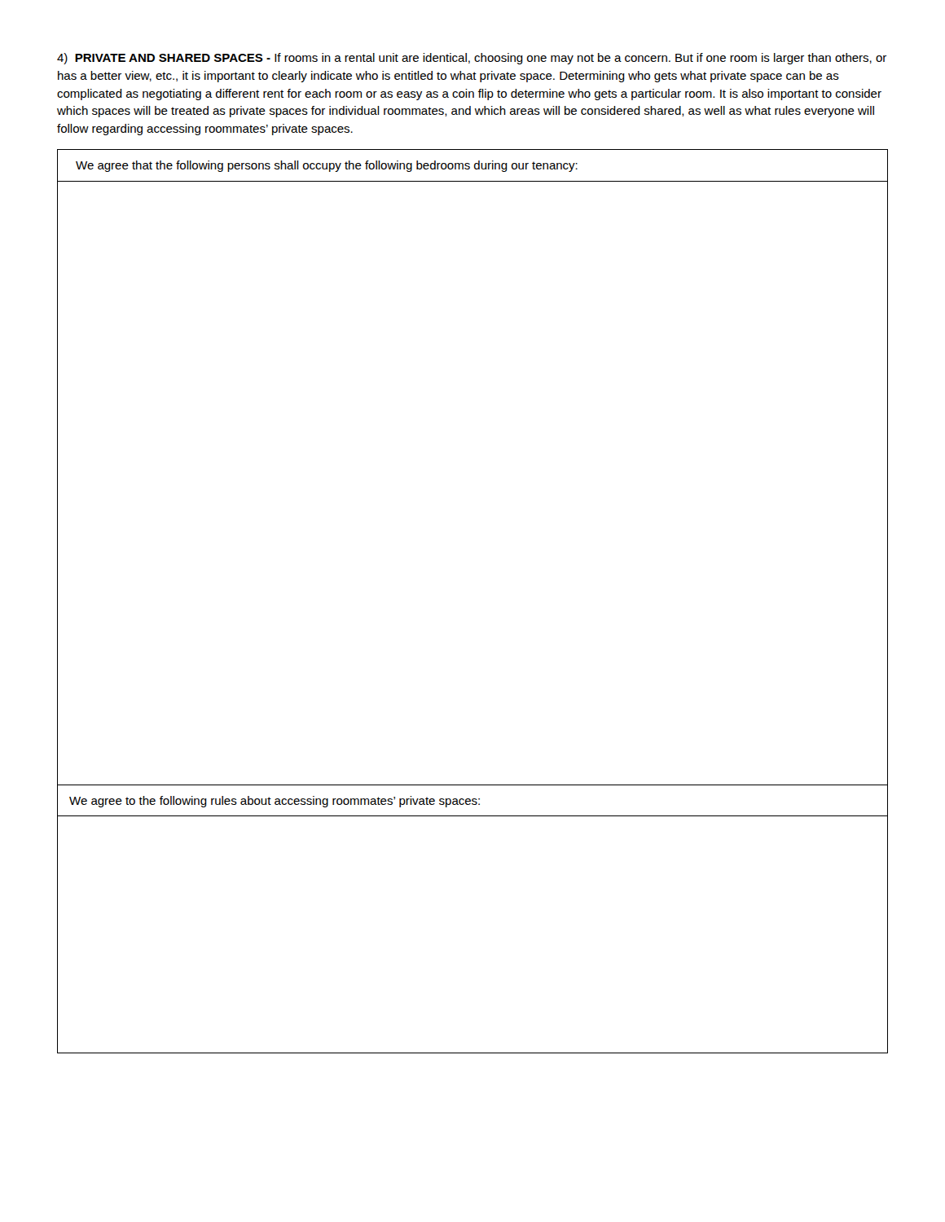4) PRIVATE AND SHARED SPACES - If rooms in a rental unit are identical, choosing one may not be a concern. But if one room is larger than others, or has a better view, etc., it is important to clearly indicate who is entitled to what private space. Determining who gets what private space can be as complicated as negotiating a different rent for each room or as easy as a coin flip to determine who gets a particular room. It is also important to consider which spaces will be treated as private spaces for individual roommates, and which areas will be considered shared, as well as what rules everyone will follow regarding accessing roommates’ private spaces.
We agree that the following persons shall occupy the following bedrooms during our tenancy:
We agree to the following rules about accessing roommates’ private spaces: